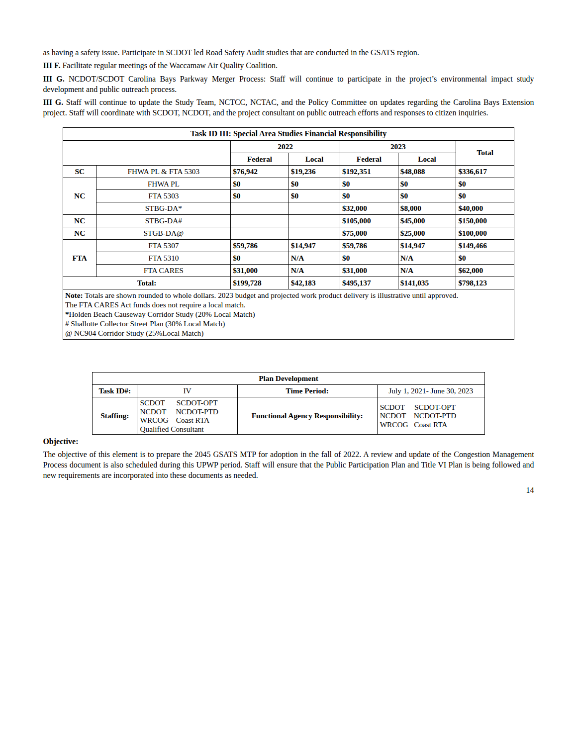as having a safety issue. Participate in SCDOT led Road Safety Audit studies that are conducted in the GSATS region.
III F. Facilitate regular meetings of the Waccamaw Air Quality Coalition.
III G. NCDOT/SCDOT Carolina Bays Parkway Merger Process: Staff will continue to participate in the project’s environmental impact study development and public outreach process.
III G. Staff will continue to update the Study Team, NCTCC, NCTAC, and the Policy Committee on updates regarding the Carolina Bays Extension project. Staff will coordinate with SCDOT, NCDOT, and the project consultant on public outreach efforts and responses to citizen inquiries.
| Task ID III: Special Area Studies Financial Responsibility |
| | 2022 | 2023 | Total |
| Federal | Local | Federal | Local |
| SC | FHWA PL & FTA 5303 | $76,942 | $19,236 | $192,351 | $48,088 | $336,617 |
| NC | FHWA PL | $0 | $0 | $0 | $0 | $0 |
| FTA 5303 | $0 | $0 | $0 | $0 | $0 |
| STBG-DA* | | | $32,000 | $8,000 | $40,000 |
| NC | STBG-DA# | | | $105,000 | $45,000 | $150,000 |
| NC | STGB-DA@ | | | $75,000 | $25,000 | $100,000 |
| FTA | FTA 5307 | $59,786 | $14,947 | $59,786 | $14,947 | $149,466 |
| FTA 5310 | $0 | N/A | $0 | N/A | $0 |
| FTA CARES | $31,000 | N/A | $31,000 | N/A | $62,000 |
| Total: | $199,728 | $42,183 | $495,137 | $141,035 | $798,123 |
| Note: Totals are shown rounded to whole dollars. 2023 budget and projected work product delivery is illustrative until approved. The FTA CARES Act funds does not require a local match. * Holden Beach Causeway Corridor Study (20% Local Match) # Shallotte Collector Street Plan (30% Local Match) @ NC904 Corridor Study (25%Local Match) |
| Plan Development |
| Task ID#: | IV | Time Period: | July 1, 2021- June 30, 2023 |
| Staffing: | SCDOT SCDOT-OPT NCDOT NCDOT-PTD WRCOG Coast RTA Qualified Consultant | Functional Agency Responsibility: | SCDOT SCDOT-OPT NCDOT NCDOT-PTD WRCOG Coast RTA |
Objective:
The objective of this element is to prepare the 2045 GSATS MTP for adoption in the fall of 2022. A review and update of the Congestion Management Process document is also scheduled during this UPWP period. Staff will ensure that the Public Participation Plan and Title VI Plan is being followed and new requirements are incorporated into these documents as needed.
14